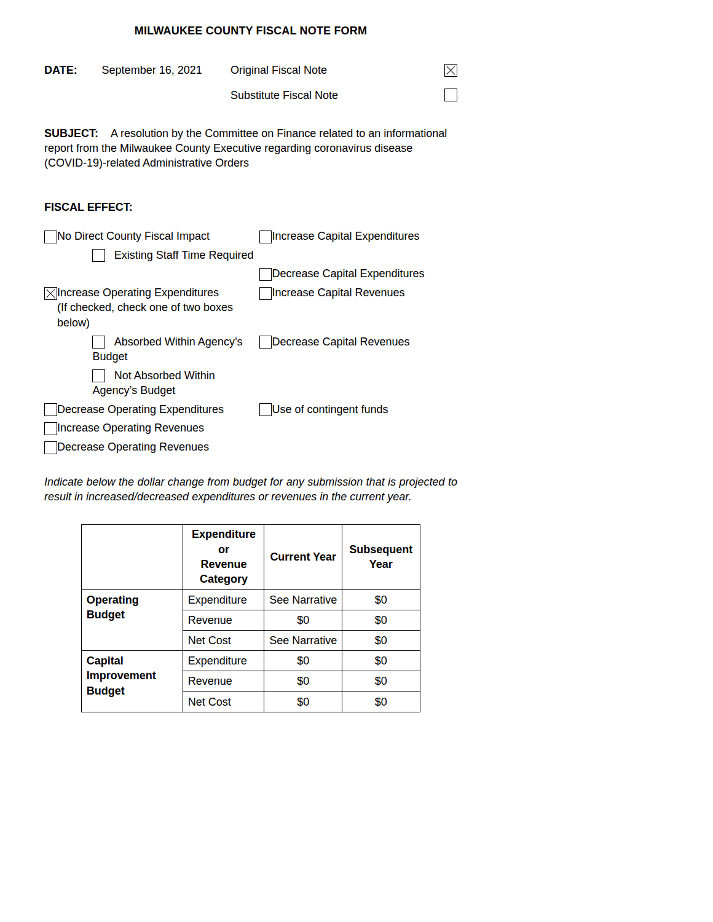MILWAUKEE COUNTY FISCAL NOTE FORM
DATE:
September 16, 2021
Original Fiscal Note
Substitute Fiscal Note
SUBJECT: A resolution by the Committee on Finance related to an informational report from the Milwaukee County Executive regarding coronavirus disease (COVID-19)-related Administrative Orders
FISCAL EFFECT:
| | No Direct County Fiscal Impact | | Increase Capital Expenditures |
| | Existing Staff Time Required | | |
| | | | Decrease Capital Expenditures |
| | Increase Operating Expenditures (If checked, check one of two boxes below) | | Increase Capital Revenues |
| | Absorbed Within Agency’s Budget | | Decrease Capital Revenues |
| | Not Absorbed Within Agency’s Budget | | |
| | Decrease Operating Expenditures | | Use of contingent funds |
| | Increase Operating Revenues | | |
| | Decrease Operating Revenues | | |
Indicate below the dollar change from budget for any submission that is projected to result in increased/decreased expenditures or revenues in the current year.
| | Expenditure or Revenue Category | Current Year | Subsequent Year |
| --- | --- | --- | --- |
| Operating Budget | Expenditure | See Narrative | $0 |
| Revenue | $0 | $0 |
| Net Cost | See Narrative | $0 |
| Capital Improvement Budget | Expenditure | $0 | $0 |
| Revenue | $0 | $0 |
| Net Cost | $0 | $0 |